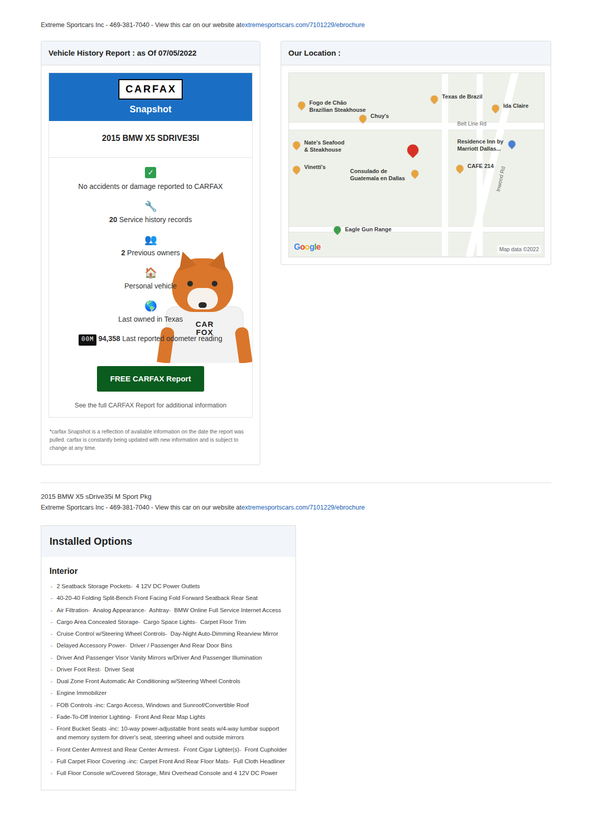Extreme Sportcars Inc - 469-381-7040 - View this car on our website atextremesportscars.com/7101229/ebrochure
Vehicle History Report : as Of 07/05/2022
CARFAX
Snapshot
2015 BMW X5 SDRIVE35I
CAR
FOX
✓ No accidents or damage reported to CARFAX
🔧 20 Service history records
👥 2 Previous owners
🏠 Personal vehicle
🌎 Last owned in Texas
00M 94,358 Last reported odometer reading
FREE CARFAX Report
See the full CARFAX Report for additional information
*carfax Snapshot is a reflection of available information on the date the report was pulled. carfax is constantly being updated with new information and is subject to change at any time.
Our Location :
Fogo de Chão
Brazilian Steakhouse
Texas de Brazil
Ida Claire
Chuy's
Belt Line Rd
Nate's Seafood
& Steakhouse
Residence Inn by
Marriott Dallas...
Vinetti's
Consulado de
Guatemala en Dallas
CAFE 214
Eagle Gun Range
Inwood Rd
Google
Map data ©2022
2015 BMW X5 sDrive35i M Sport Pkg
Extreme Sportcars Inc - 469-381-7040 - View this car on our website atextremesportscars.com/7101229/ebrochure
Installed Options
Interior
2 Seatback Storage Pockets- 4 12V DC Power Outlets
40-20-40 Folding Split-Bench Front Facing Fold Forward Seatback Rear Seat
Air Filtration- Analog Appearance- Ashtray- BMW Online Full Service Internet Access
Cargo Area Concealed Storage- Cargo Space Lights- Carpet Floor Trim
Cruise Control w/Steering Wheel Controls- Day-Night Auto-Dimming Rearview Mirror
Delayed Accessory Power- Driver / Passenger And Rear Door Bins
Driver And Passenger Visor Vanity Mirrors w/Driver And Passenger Illumination
Driver Foot Rest- Driver Seat
Dual Zone Front Automatic Air Conditioning w/Steering Wheel Controls
Engine Immobilizer
FOB Controls -inc: Cargo Access, Windows and Sunroof/Convertible Roof
Fade-To-Off Interior Lighting- Front And Rear Map Lights
Front Bucket Seats -inc: 10-way power-adjustable front seats w/4-way lumbar support and memory system for driver's seat, steering wheel and outside mirrors
Front Center Armrest and Rear Center Armrest- Front Cigar Lighter(s)- Front Cupholder
Full Carpet Floor Covering -inc: Carpet Front And Rear Floor Mats- Full Cloth Headliner
Full Floor Console w/Covered Storage, Mini Overhead Console and 4 12V DC Power